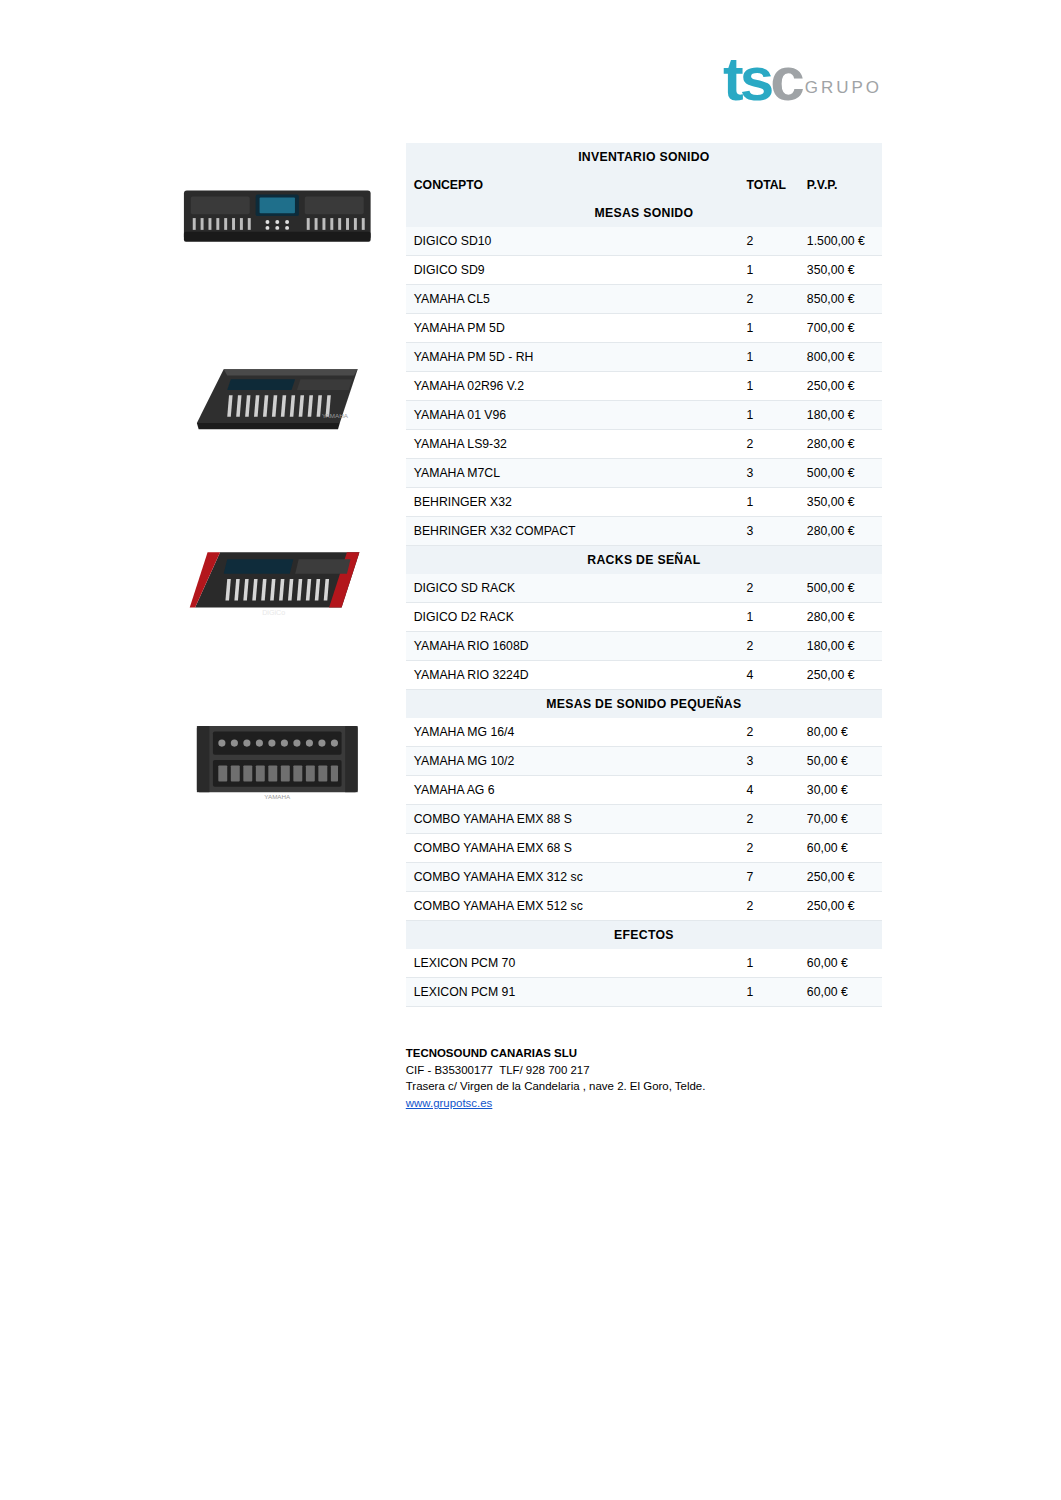tsc
GRUPO
YAMAHA
DiGiCo
YAMAHA
| INVENTARIO SONIDO |
| CONCEPTO | TOTAL | P.V.P. |
| MESAS SONIDO |
| DIGICO SD10 | 2 | 1.500,00 € |
| DIGICO SD9 | 1 | 350,00 € |
| YAMAHA CL5 | 2 | 850,00 € |
| YAMAHA PM 5D | 1 | 700,00 € |
| YAMAHA PM 5D - RH | 1 | 800,00 € |
| YAMAHA 02R96 V.2 | 1 | 250,00 € |
| YAMAHA 01 V96 | 1 | 180,00 € |
| YAMAHA LS9-32 | 2 | 280,00 € |
| YAMAHA M7CL | 3 | 500,00 € |
| BEHRINGER X32 | 1 | 350,00 € |
| BEHRINGER X32 COMPACT | 3 | 280,00 € |
| RACKS DE SEÑAL |
| DIGICO SD RACK | 2 | 500,00 € |
| DIGICO D2 RACK | 1 | 280,00 € |
| YAMAHA RIO 1608D | 2 | 180,00 € |
| YAMAHA RIO 3224D | 4 | 250,00 € |
| MESAS DE SONIDO PEQUEÑAS |
| YAMAHA MG 16/4 | 2 | 80,00 € |
| YAMAHA MG 10/2 | 3 | 50,00 € |
| YAMAHA AG 6 | 4 | 30,00 € |
| COMBO YAMAHA EMX 88 S | 2 | 70,00 € |
| COMBO YAMAHA EMX 68 S | 2 | 60,00 € |
| COMBO YAMAHA EMX 312 sc | 7 | 250,00 € |
| COMBO YAMAHA EMX 512 sc | 2 | 250,00 € |
| EFECTOS |
| LEXICON PCM 70 | 1 | 60,00 € |
| LEXICON PCM 91 | 1 | 60,00 € |
TECNOSOUND CANARIAS SLU
CIF - B35300177 TLF/ 928 700 217
Trasera c/ Virgen de la Candelaria , nave 2. El Goro, Telde.
www.grupotsc.es